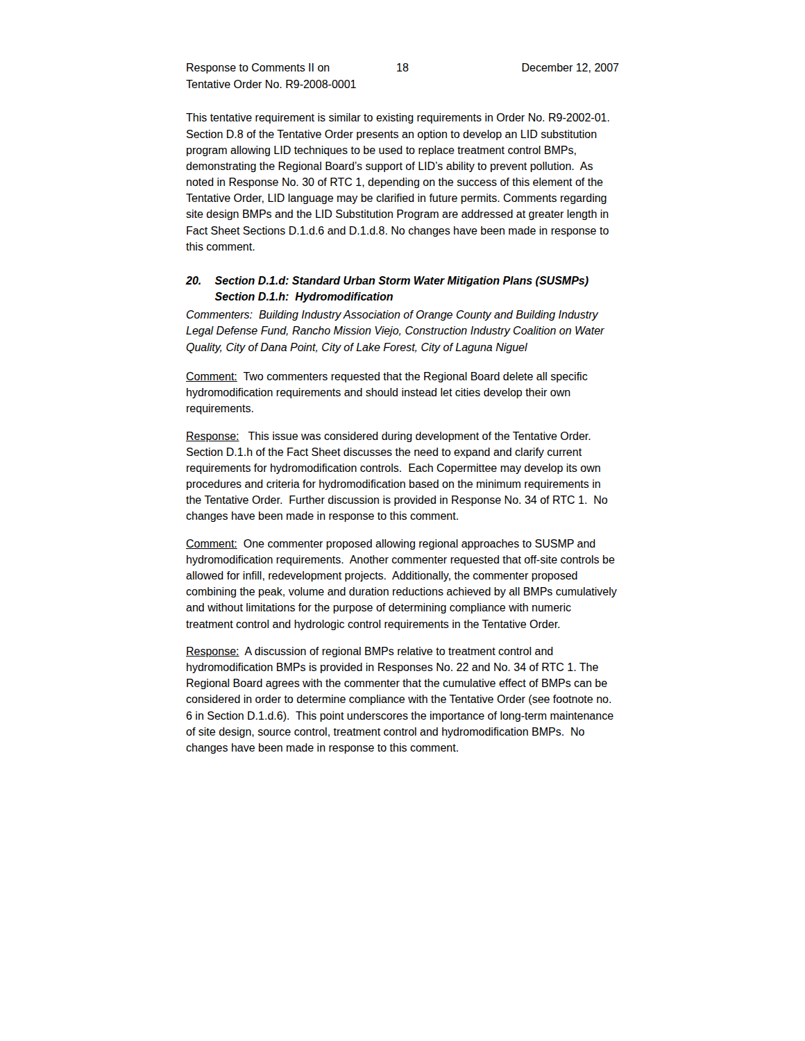Response to Comments II on
Tentative Order No. R9-2008-0001
18
December 12, 2007
This tentative requirement is similar to existing requirements in Order No. R9-2002-01. Section D.8 of the Tentative Order presents an option to develop an LID substitution program allowing LID techniques to be used to replace treatment control BMPs, demonstrating the Regional Board’s support of LID’s ability to prevent pollution. As noted in Response No. 30 of RTC 1, depending on the success of this element of the Tentative Order, LID language may be clarified in future permits. Comments regarding site design BMPs and the LID Substitution Program are addressed at greater length in Fact Sheet Sections D.1.d.6 and D.1.d.8. No changes have been made in response to this comment.
20. Section D.1.d: Standard Urban Storm Water Mitigation Plans (SUSMPs) Section D.1.h: Hydromodification
Commenters: Building Industry Association of Orange County and Building Industry Legal Defense Fund, Rancho Mission Viejo, Construction Industry Coalition on Water Quality, City of Dana Point, City of Lake Forest, City of Laguna Niguel
Comment: Two commenters requested that the Regional Board delete all specific hydromodification requirements and should instead let cities develop their own requirements.
Response: This issue was considered during development of the Tentative Order. Section D.1.h of the Fact Sheet discusses the need to expand and clarify current requirements for hydromodification controls. Each Copermittee may develop its own procedures and criteria for hydromodification based on the minimum requirements in the Tentative Order. Further discussion is provided in Response No. 34 of RTC 1. No changes have been made in response to this comment.
Comment: One commenter proposed allowing regional approaches to SUSMP and hydromodification requirements. Another commenter requested that off-site controls be allowed for infill, redevelopment projects. Additionally, the commenter proposed combining the peak, volume and duration reductions achieved by all BMPs cumulatively and without limitations for the purpose of determining compliance with numeric treatment control and hydrologic control requirements in the Tentative Order.
Response: A discussion of regional BMPs relative to treatment control and hydromodification BMPs is provided in Responses No. 22 and No. 34 of RTC 1. The Regional Board agrees with the commenter that the cumulative effect of BMPs can be considered in order to determine compliance with the Tentative Order (see footnote no. 6 in Section D.1.d.6). This point underscores the importance of long-term maintenance of site design, source control, treatment control and hydromodification BMPs. No changes have been made in response to this comment.